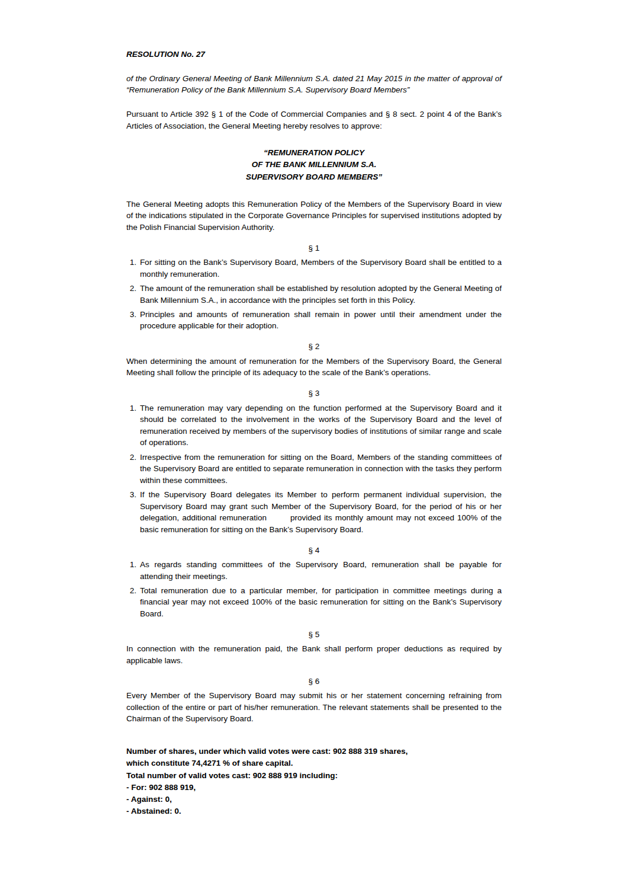RESOLUTION No. 27
of the Ordinary General Meeting of Bank Millennium S.A. dated 21 May 2015 in the matter of approval of “Remuneration Policy of the Bank Millennium S.A. Supervisory Board Members”
Pursuant to Article 392 § 1 of the Code of Commercial Companies and § 8 sect. 2 point 4 of the Bank’s Articles of Association, the General Meeting hereby resolves to approve:
“REMUNERATION POLICY
OF THE BANK MILLENNIUM S.A.
SUPERVISORY BOARD MEMBERS”
The General Meeting adopts this Remuneration Policy of the Members of the Supervisory Board in view of the indications stipulated in the Corporate Governance Principles for supervised institutions adopted by the Polish Financial Supervision Authority.
§ 1
For sitting on the Bank’s Supervisory Board, Members of the Supervisory Board shall be entitled to a monthly remuneration.
The amount of the remuneration shall be established by resolution adopted by the General Meeting of Bank Millennium S.A., in accordance with the principles set forth in this Policy.
Principles and amounts of remuneration shall remain in power until their amendment under the procedure applicable for their adoption.
§ 2
When determining the amount of remuneration for the Members of the Supervisory Board, the General Meeting shall follow the principle of its adequacy to the scale of the Bank’s operations.
§ 3
The remuneration may vary depending on the function performed at the Supervisory Board and it should be correlated to the involvement in the works of the Supervisory Board and the level of remuneration received by members of the supervisory bodies of institutions of similar range and scale of operations.
Irrespective from the remuneration for sitting on the Board, Members of the standing committees of the Supervisory Board are entitled to separate remuneration in connection with the tasks they perform within these committees.
If the Supervisory Board delegates its Member to perform permanent individual supervision, the Supervisory Board may grant such Member of the Supervisory Board, for the period of his or her delegation, additional remuneration provided its monthly amount may not exceed 100% of the basic remuneration for sitting on the Bank’s Supervisory Board.
§ 4
As regards standing committees of the Supervisory Board, remuneration shall be payable for attending their meetings.
Total remuneration due to a particular member, for participation in committee meetings during a financial year may not exceed 100% of the basic remuneration for sitting on the Bank’s Supervisory Board.
§ 5
In connection with the remuneration paid, the Bank shall perform proper deductions as required by applicable laws.
§ 6
Every Member of the Supervisory Board may submit his or her statement concerning refraining from collection of the entire or part of his/her remuneration. The relevant statements shall be presented to the Chairman of the Supervisory Board.
Number of shares, under which valid votes were cast: 902 888 319 shares,
which constitute 74,4271 % of share capital.
Total number of valid votes cast: 902 888 919 including:
- For: 902 888 919,
- Against: 0,
- Abstained: 0.